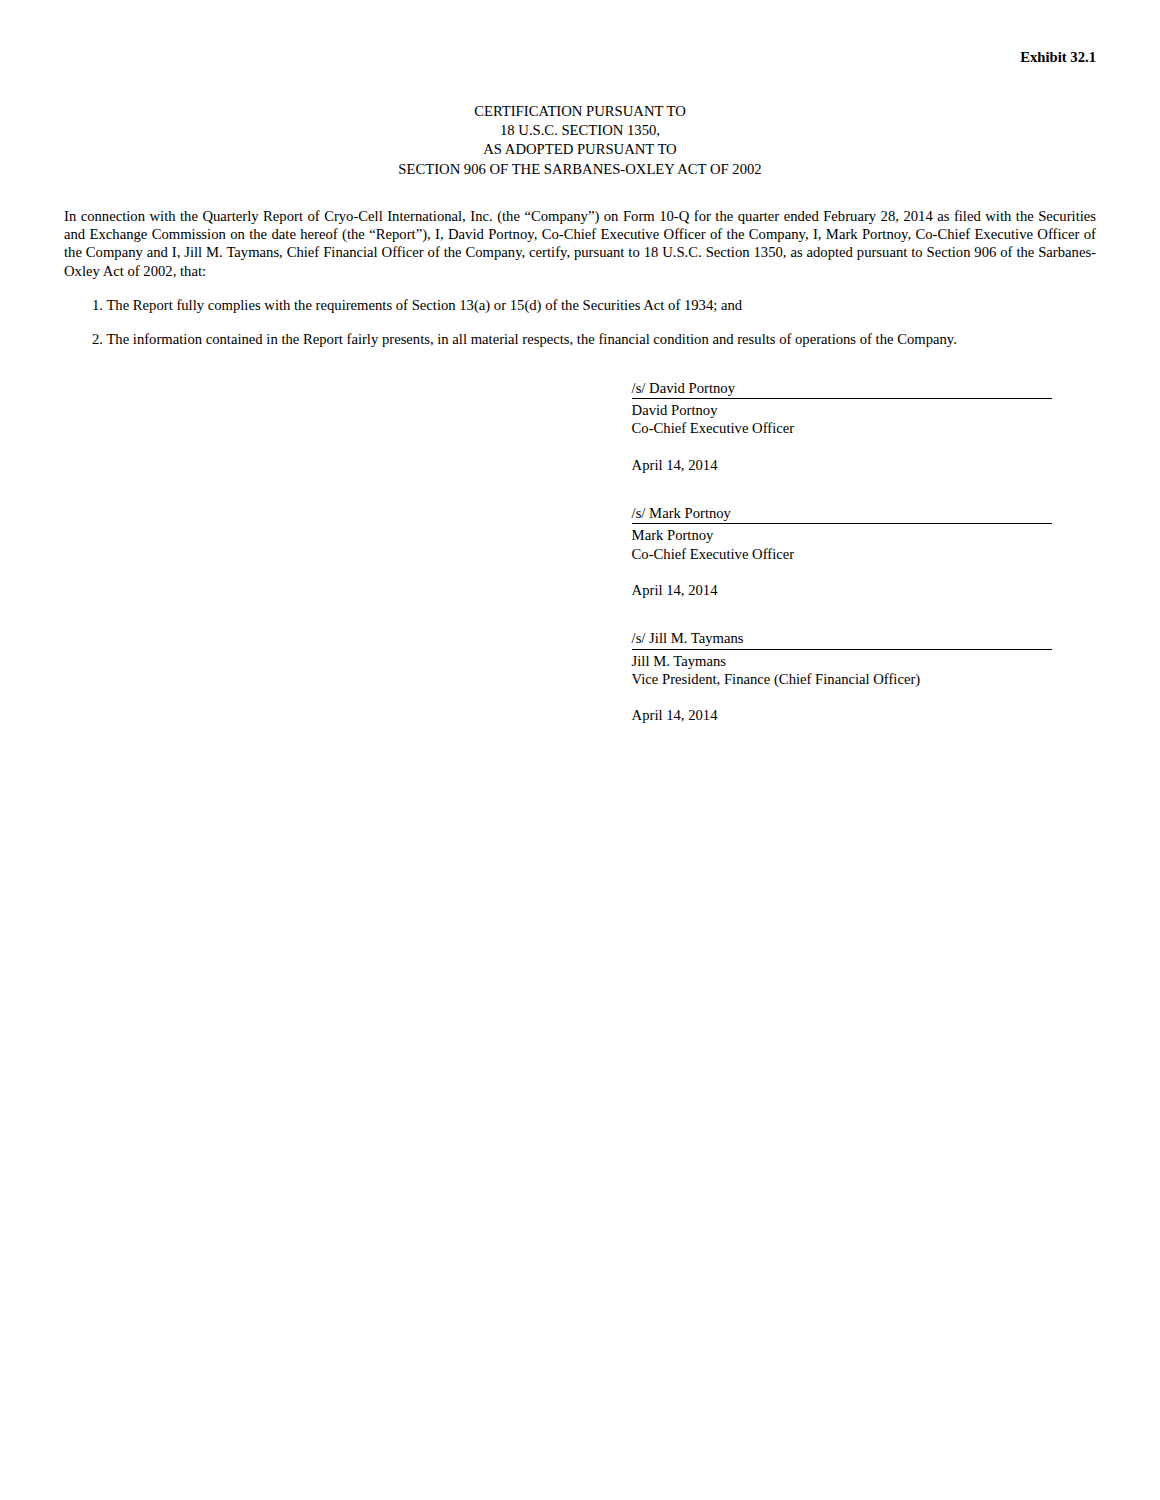Exhibit 32.1
CERTIFICATION PURSUANT TO
18 U.S.C. SECTION 1350,
AS ADOPTED PURSUANT TO
SECTION 906 OF THE SARBANES-OXLEY ACT OF 2002
In connection with the Quarterly Report of Cryo-Cell International, Inc. (the “Company”) on Form 10-Q for the quarter ended February 28, 2014 as filed with the Securities and Exchange Commission on the date hereof (the “Report”), I, David Portnoy, Co-Chief Executive Officer of the Company, I, Mark Portnoy, Co-Chief Executive Officer of the Company and I, Jill M. Taymans, Chief Financial Officer of the Company, certify, pursuant to 18 U.S.C. Section 1350, as adopted pursuant to Section 906 of the Sarbanes-Oxley Act of 2002, that:
1. The Report fully complies with the requirements of Section 13(a) or 15(d) of the Securities Act of 1934; and
2. The information contained in the Report fairly presents, in all material respects, the financial condition and results of operations of the Company.
/s/ David Portnoy
David Portnoy
Co-Chief Executive Officer
April 14, 2014
/s/ Mark Portnoy
Mark Portnoy
Co-Chief Executive Officer
April 14, 2014
/s/ Jill M. Taymans
Jill M. Taymans
Vice President, Finance (Chief Financial Officer)
April 14, 2014